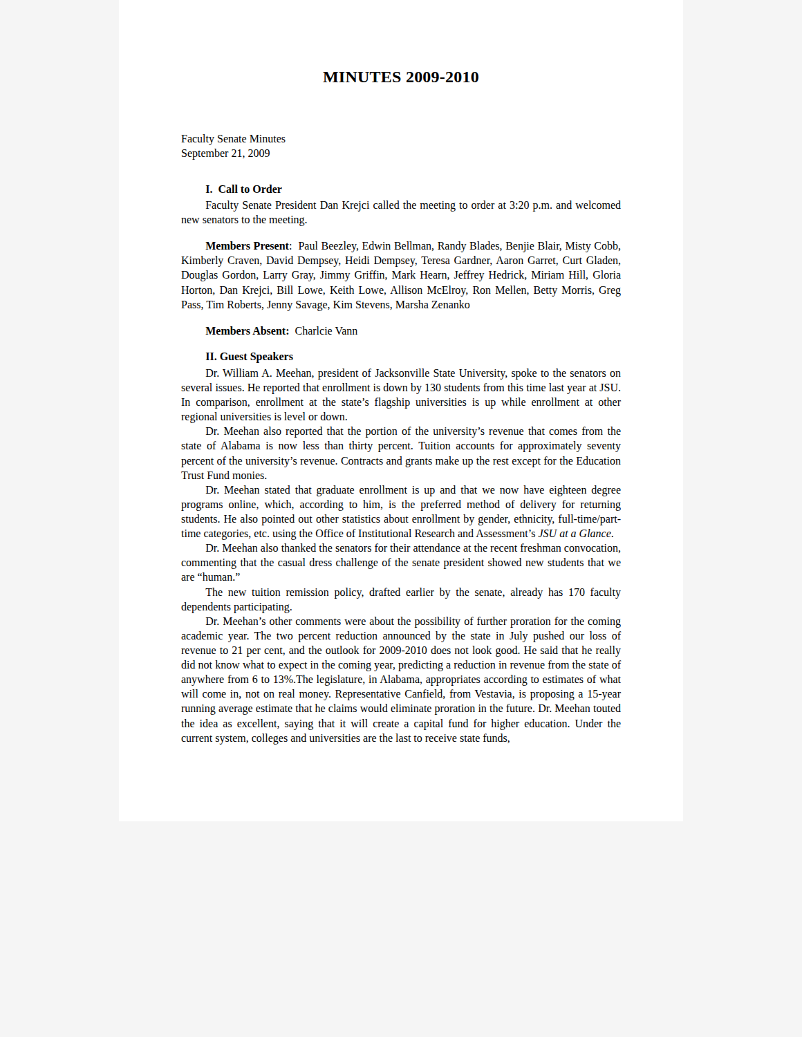MINUTES 2009-2010
Faculty Senate Minutes
September 21, 2009
I. Call to Order
Faculty Senate President Dan Krejci called the meeting to order at 3:20 p.m. and welcomed new senators to the meeting.
Members Present: Paul Beezley, Edwin Bellman, Randy Blades, Benjie Blair, Misty Cobb, Kimberly Craven, David Dempsey, Heidi Dempsey, Teresa Gardner, Aaron Garret, Curt Gladen, Douglas Gordon, Larry Gray, Jimmy Griffin, Mark Hearn, Jeffrey Hedrick, Miriam Hill, Gloria Horton, Dan Krejci, Bill Lowe, Keith Lowe, Allison McElroy, Ron Mellen, Betty Morris, Greg Pass, Tim Roberts, Jenny Savage, Kim Stevens, Marsha Zenanko
Members Absent: Charlcie Vann
II. Guest Speakers
Dr. William A. Meehan, president of Jacksonville State University, spoke to the senators on several issues. He reported that enrollment is down by 130 students from this time last year at JSU. In comparison, enrollment at the state’s flagship universities is up while enrollment at other regional universities is level or down.
Dr. Meehan also reported that the portion of the university’s revenue that comes from the state of Alabama is now less than thirty percent. Tuition accounts for approximately seventy percent of the university’s revenue. Contracts and grants make up the rest except for the Education Trust Fund monies.
Dr. Meehan stated that graduate enrollment is up and that we now have eighteen degree programs online, which, according to him, is the preferred method of delivery for returning students. He also pointed out other statistics about enrollment by gender, ethnicity, full-time/part-time categories, etc. using the Office of Institutional Research and Assessment’s JSU at a Glance.
Dr. Meehan also thanked the senators for their attendance at the recent freshman convocation, commenting that the casual dress challenge of the senate president showed new students that we are “human.”
The new tuition remission policy, drafted earlier by the senate, already has 170 faculty dependents participating.
Dr. Meehan’s other comments were about the possibility of further proration for the coming academic year. The two percent reduction announced by the state in July pushed our loss of revenue to 21 per cent, and the outlook for 2009-2010 does not look good. He said that he really did not know what to expect in the coming year, predicting a reduction in revenue from the state of anywhere from 6 to 13%.The legislature, in Alabama, appropriates according to estimates of what will come in, not on real money. Representative Canfield, from Vestavia, is proposing a 15-year running average estimate that he claims would eliminate proration in the future. Dr. Meehan touted the idea as excellent, saying that it will create a capital fund for higher education. Under the current system, colleges and universities are the last to receive state funds,